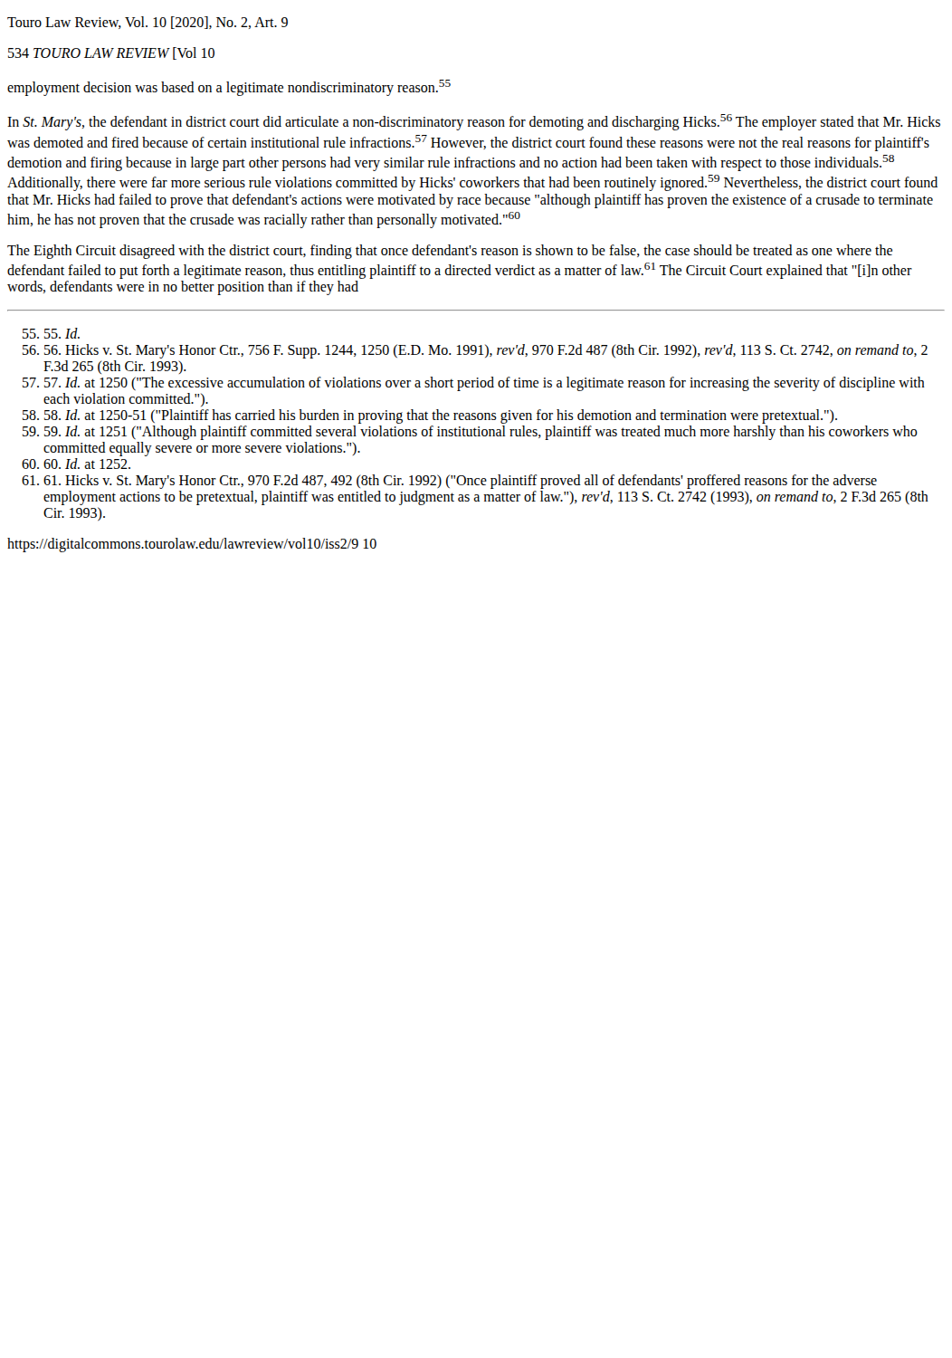Touro Law Review, Vol. 10 [2020], No. 2, Art. 9
534 TOURO LAW REVIEW [Vol 10
employment decision was based on a legitimate nondiscriminatory reason.55
In St. Mary's, the defendant in district court did articulate a non-discriminatory reason for demoting and discharging Hicks.56 The employer stated that Mr. Hicks was demoted and fired because of certain institutional rule infractions.57 However, the district court found these reasons were not the real reasons for plaintiff's demotion and firing because in large part other persons had very similar rule infractions and no action had been taken with respect to those individuals.58 Additionally, there were far more serious rule violations committed by Hicks' coworkers that had been routinely ignored.59 Nevertheless, the district court found that Mr. Hicks had failed to prove that defendant's actions were motivated by race because "although plaintiff has proven the existence of a crusade to terminate him, he has not proven that the crusade was racially rather than personally motivated."60
The Eighth Circuit disagreed with the district court, finding that once defendant's reason is shown to be false, the case should be treated as one where the defendant failed to put forth a legitimate reason, thus entitling plaintiff to a directed verdict as a matter of law.61 The Circuit Court explained that "[i]n other words, defendants were in no better position than if they had
55. Id.
56. Hicks v. St. Mary's Honor Ctr., 756 F. Supp. 1244, 1250 (E.D. Mo. 1991), rev'd, 970 F.2d 487 (8th Cir. 1992), rev'd, 113 S. Ct. 2742, on remand to, 2 F.3d 265 (8th Cir. 1993).
57. Id. at 1250 ("The excessive accumulation of violations over a short period of time is a legitimate reason for increasing the severity of discipline with each violation committed.").
58. Id. at 1250-51 ("Plaintiff has carried his burden in proving that the reasons given for his demotion and termination were pretextual.").
59. Id. at 1251 ("Although plaintiff committed several violations of institutional rules, plaintiff was treated much more harshly than his coworkers who committed equally severe or more severe violations.").
60. Id. at 1252.
61. Hicks v. St. Mary's Honor Ctr., 970 F.2d 487, 492 (8th Cir. 1992) ("Once plaintiff proved all of defendants' proffered reasons for the adverse employment actions to be pretextual, plaintiff was entitled to judgment as a matter of law."), rev'd, 113 S. Ct. 2742 (1993), on remand to, 2 F.3d 265 (8th Cir. 1993).
https://digitalcommons.tourolaw.edu/lawreview/vol10/iss2/9 10